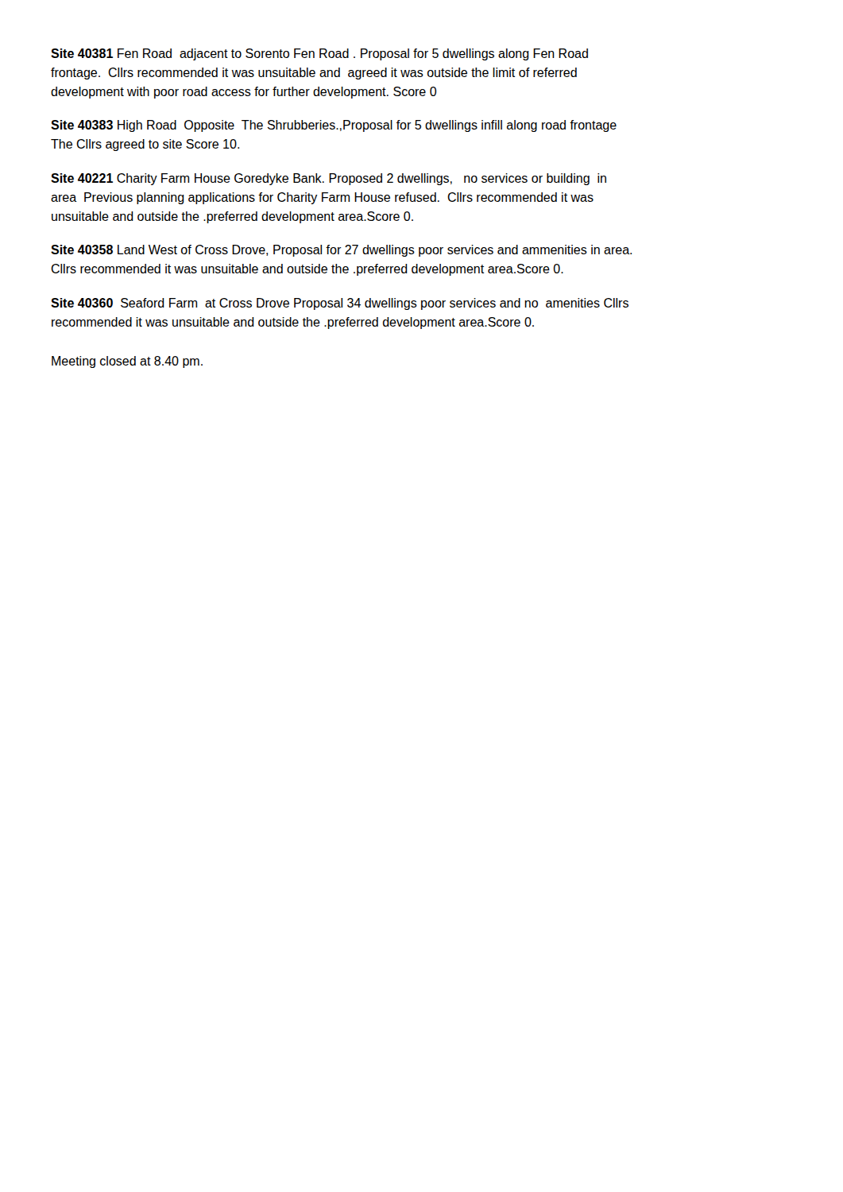Site 40381 Fen Road adjacent to Sorento Fen Road . Proposal for 5 dwellings along Fen Road frontage. Cllrs recommended it was unsuitable and agreed it was outside the limit of referred development with poor road access for further development. Score 0
Site 40383 High Road Opposite The Shrubberies.,Proposal for 5 dwellings infill along road frontage The Cllrs agreed to site Score 10.
Site 40221 Charity Farm House Goredyke Bank. Proposed 2 dwellings, no services or building in area Previous planning applications for Charity Farm House refused. Cllrs recommended it was unsuitable and outside the .preferred development area.Score 0.
Site 40358 Land West of Cross Drove, Proposal for 27 dwellings poor services and ammenities in area. Cllrs recommended it was unsuitable and outside the .preferred development area.Score 0.
Site 40360 Seaford Farm at Cross Drove Proposal 34 dwellings poor services and no amenities Cllrs recommended it was unsuitable and outside the .preferred development area.Score 0.
Meeting closed at 8.40 pm.